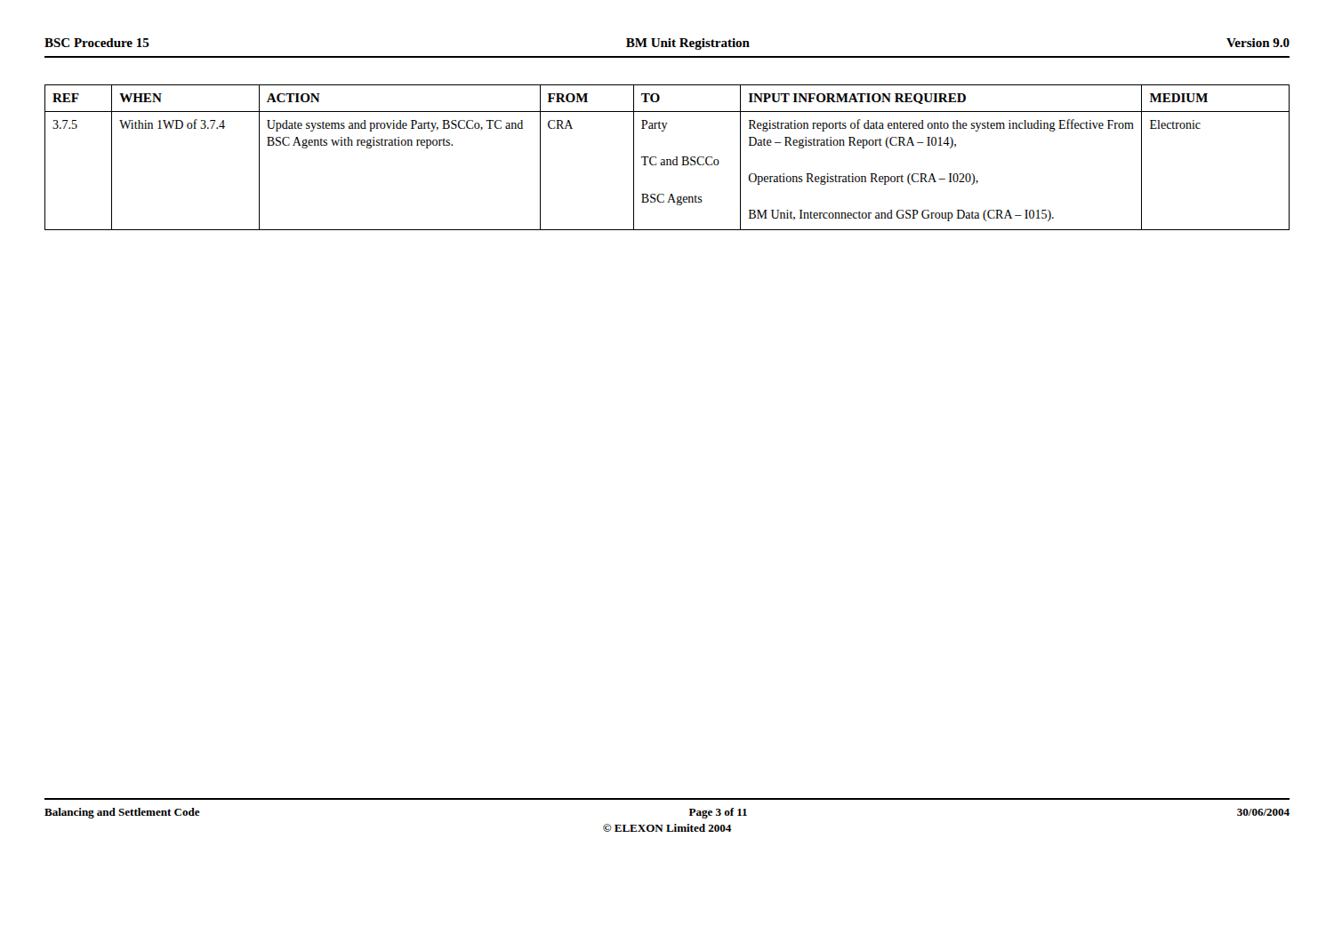BSC Procedure 15
BM Unit Registration
Version 9.0
| REF | WHEN | ACTION | FROM | TO | INPUT INFORMATION REQUIRED | MEDIUM |
| --- | --- | --- | --- | --- | --- | --- |
| 3.7.5 | Within 1WD of 3.7.4 | Update systems and provide Party, BSCCo, TC and BSC Agents with registration reports. | CRA | Party TC and BSCCo BSC Agents | Registration reports of data entered onto the system including Effective From Date – Registration Report (CRA – I014), Operations Registration Report (CRA – I020), BM Unit, Interconnector and GSP Group Data (CRA – I015). | Electronic |
Balancing and Settlement Code
Page 3 of 11
30/06/2004
© ELEXON Limited 2004